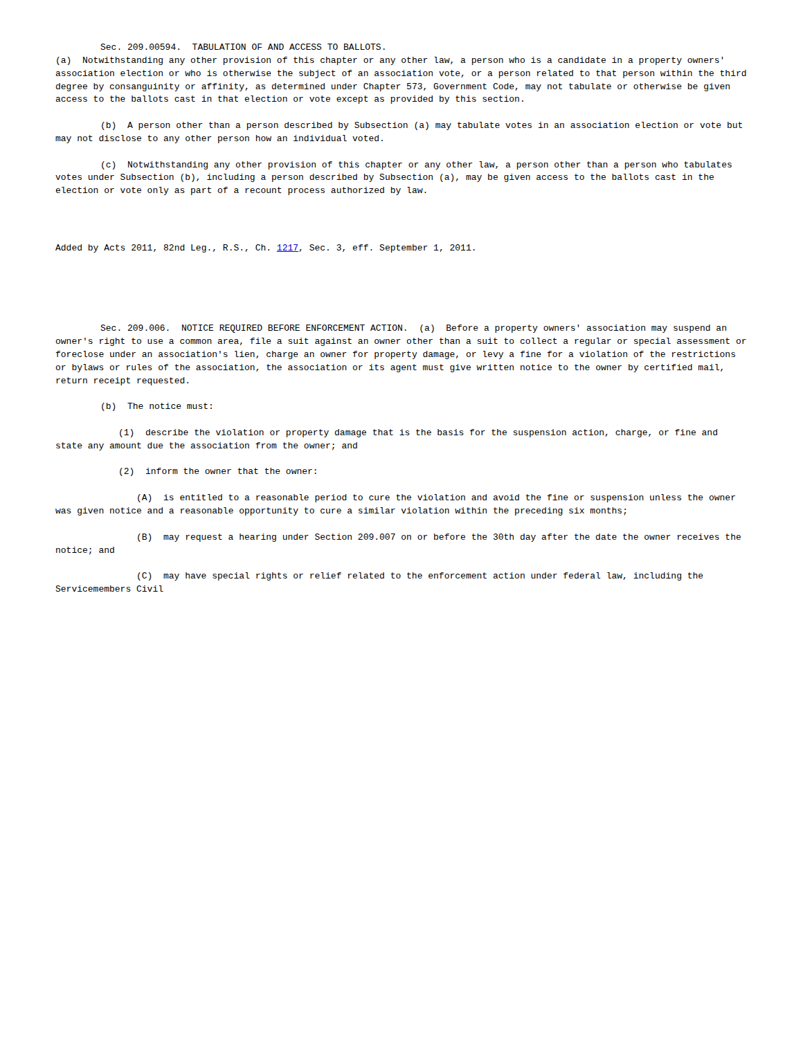Sec. 209.00594. TABULATION OF AND ACCESS TO BALLOTS. (a) Notwithstanding any other provision of this chapter or any other law, a person who is a candidate in a property owners' association election or who is otherwise the subject of an association vote, or a person related to that person within the third degree by consanguinity or affinity, as determined under Chapter 573, Government Code, may not tabulate or otherwise be given access to the ballots cast in that election or vote except as provided by this section.
(b) A person other than a person described by Subsection (a) may tabulate votes in an association election or vote but may not disclose to any other person how an individual voted.
(c) Notwithstanding any other provision of this chapter or any other law, a person other than a person who tabulates votes under Subsection (b), including a person described by Subsection (a), may be given access to the ballots cast in the election or vote only as part of a recount process authorized by law.
Added by Acts 2011, 82nd Leg., R.S., Ch. 1217, Sec. 3, eff. September 1, 2011.
Sec. 209.006. NOTICE REQUIRED BEFORE ENFORCEMENT ACTION. (a) Before a property owners' association may suspend an owner's right to use a common area, file a suit against an owner other than a suit to collect a regular or special assessment or foreclose under an association's lien, charge an owner for property damage, or levy a fine for a violation of the restrictions or bylaws or rules of the association, the association or its agent must give written notice to the owner by certified mail, return receipt requested.
(b) The notice must:
(1) describe the violation or property damage that is the basis for the suspension action, charge, or fine and state any amount due the association from the owner; and
(2) inform the owner that the owner:
(A) is entitled to a reasonable period to cure the violation and avoid the fine or suspension unless the owner was given notice and a reasonable opportunity to cure a similar violation within the preceding six months;
(B) may request a hearing under Section 209.007 on or before the 30th day after the date the owner receives the notice; and
(C) may have special rights or relief related to the enforcement action under federal law, including the Servicemembers Civil